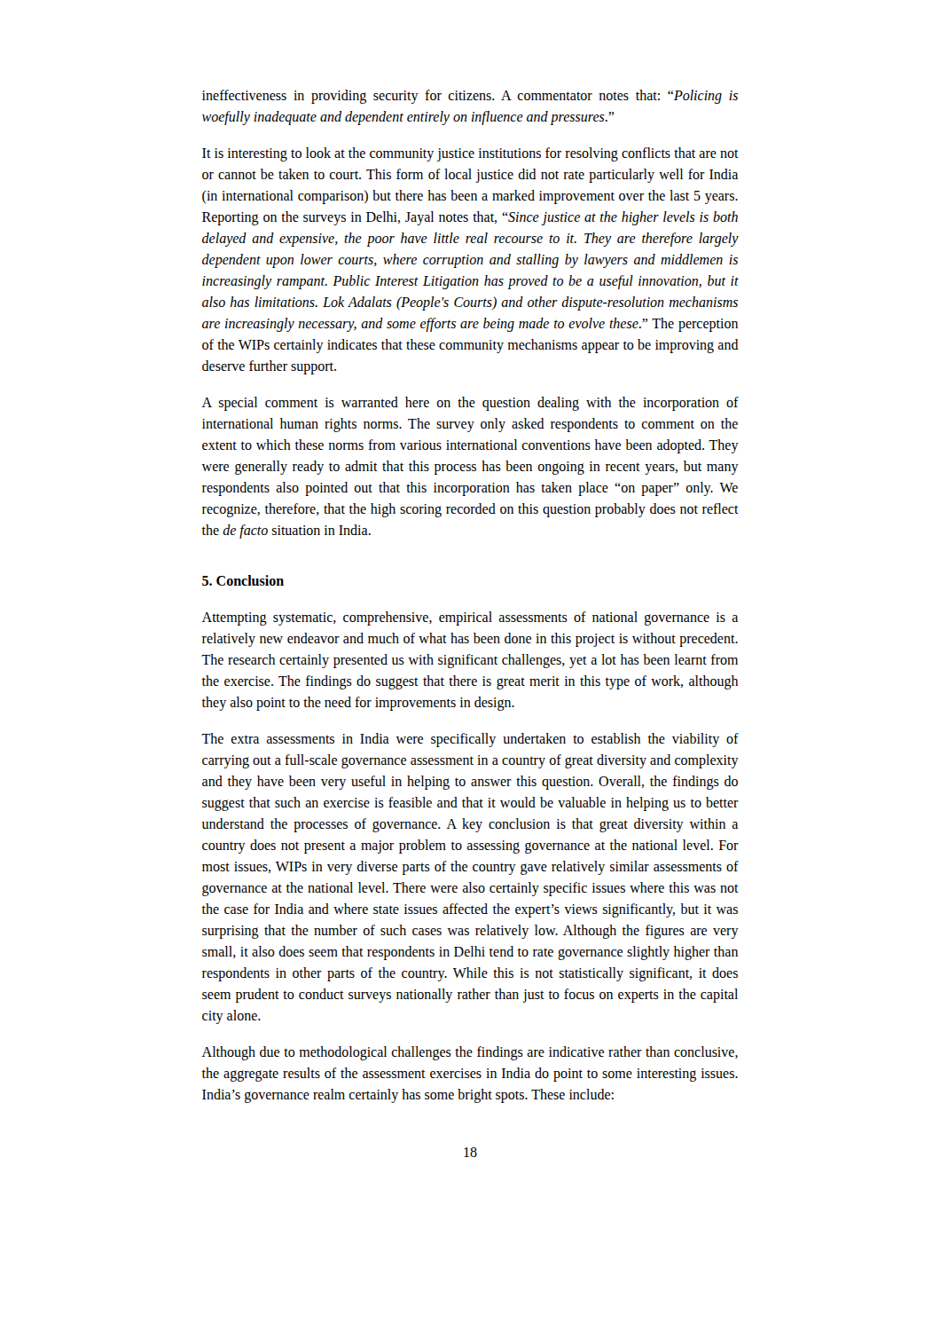ineffectiveness in providing security for citizens. A commentator notes that: “Policing is woefully inadequate and dependent entirely on influence and pressures.”
It is interesting to look at the community justice institutions for resolving conflicts that are not or cannot be taken to court. This form of local justice did not rate particularly well for India (in international comparison) but there has been a marked improvement over the last 5 years. Reporting on the surveys in Delhi, Jayal notes that, “Since justice at the higher levels is both delayed and expensive, the poor have little real recourse to it. They are therefore largely dependent upon lower courts, where corruption and stalling by lawyers and middlemen is increasingly rampant. Public Interest Litigation has proved to be a useful innovation, but it also has limitations. Lok Adalats (People's Courts) and other dispute-resolution mechanisms are increasingly necessary, and some efforts are being made to evolve these.” The perception of the WIPs certainly indicates that these community mechanisms appear to be improving and deserve further support.
A special comment is warranted here on the question dealing with the incorporation of international human rights norms. The survey only asked respondents to comment on the extent to which these norms from various international conventions have been adopted. They were generally ready to admit that this process has been ongoing in recent years, but many respondents also pointed out that this incorporation has taken place “on paper” only. We recognize, therefore, that the high scoring recorded on this question probably does not reflect the de facto situation in India.
5. Conclusion
Attempting systematic, comprehensive, empirical assessments of national governance is a relatively new endeavor and much of what has been done in this project is without precedent. The research certainly presented us with significant challenges, yet a lot has been learnt from the exercise. The findings do suggest that there is great merit in this type of work, although they also point to the need for improvements in design.
The extra assessments in India were specifically undertaken to establish the viability of carrying out a full-scale governance assessment in a country of great diversity and complexity and they have been very useful in helping to answer this question. Overall, the findings do suggest that such an exercise is feasible and that it would be valuable in helping us to better understand the processes of governance. A key conclusion is that great diversity within a country does not present a major problem to assessing governance at the national level. For most issues, WIPs in very diverse parts of the country gave relatively similar assessments of governance at the national level. There were also certainly specific issues where this was not the case for India and where state issues affected the expert’s views significantly, but it was surprising that the number of such cases was relatively low. Although the figures are very small, it also does seem that respondents in Delhi tend to rate governance slightly higher than respondents in other parts of the country. While this is not statistically significant, it does seem prudent to conduct surveys nationally rather than just to focus on experts in the capital city alone.
Although due to methodological challenges the findings are indicative rather than conclusive, the aggregate results of the assessment exercises in India do point to some interesting issues. India’s governance realm certainly has some bright spots. These include:
18